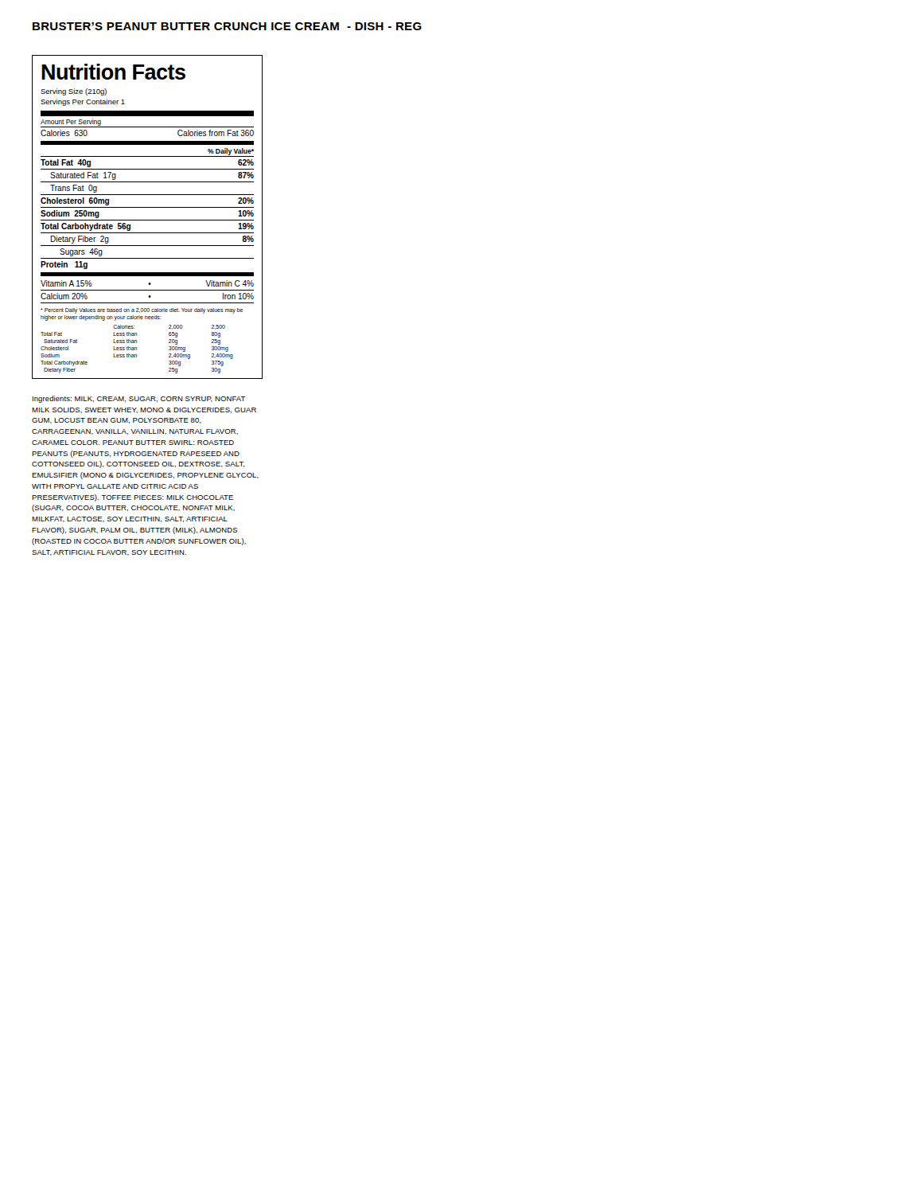BRUSTER’S PEANUT BUTTER CRUNCH ICE CREAM - DISH - REG
Nutrition Facts
Serving Size (210g)
Servings Per Container 1
Amount Per Serving
| Calories 630 | Calories from Fat 360 |
| % Daily Value* |
| Total Fat 40g | 62% |
| Saturated Fat 17g | 87% |
| Trans Fat 0g | |
| Cholesterol 60mg | 20% |
| Sodium 250mg | 10% |
| Total Carbohydrate 56g | 19% |
| Dietary Fiber 2g | 8% |
| Sugars 46g | |
| Protein 11g | |
| Vitamin A 15% | • | Vitamin C 4% |
| Calcium 20% | • | Iron 10% |
* Percent Daily Values are based on a 2,000 calorie diet. Your daily values may be higher or lower depending on your calorie needs:
| | Calories: | 2,000 | 2,500 |
| Total Fat | Less than | 65g | 80g |
| Saturated Fat | Less than | 20g | 25g |
| Cholesterol | Less than | 300mg | 300mg |
| Sodium | Less than | 2,400mg | 2,400mg |
| Total Carbohydrate | | 300g | 375g |
| Dietary Fiber | | 25g | 30g |
Ingredients: MILK, CREAM, SUGAR, CORN SYRUP, NONFAT MILK SOLIDS, SWEET WHEY, MONO & DIGLYCERIDES, GUAR GUM, LOCUST BEAN GUM, POLYSORBATE 80, CARRAGEENAN, VANILLA, VANILLIN, NATURAL FLAVOR, CARAMEL COLOR. PEANUT BUTTER SWIRL: ROASTED PEANUTS (PEANUTS, HYDROGENATED RAPESEED AND COTTONSEED OIL), COTTONSEED OIL, DEXTROSE, SALT, EMULSIFIER (MONO & DIGLYCERIDES, PROPYLENE GLYCOL, WITH PROPYL GALLATE AND CITRIC ACID AS PRESERVATIVES). TOFFEE PIECES: MILK CHOCOLATE (SUGAR, COCOA BUTTER, CHOCOLATE, NONFAT MILK, MILKFAT, LACTOSE, SOY LECITHIN, SALT, ARTIFICIAL FLAVOR), SUGAR, PALM OIL, BUTTER (MILK), ALMONDS (ROASTED IN COCOA BUTTER AND/OR SUNFLOWER OIL), SALT, ARTIFICIAL FLAVOR, SOY LECITHIN.